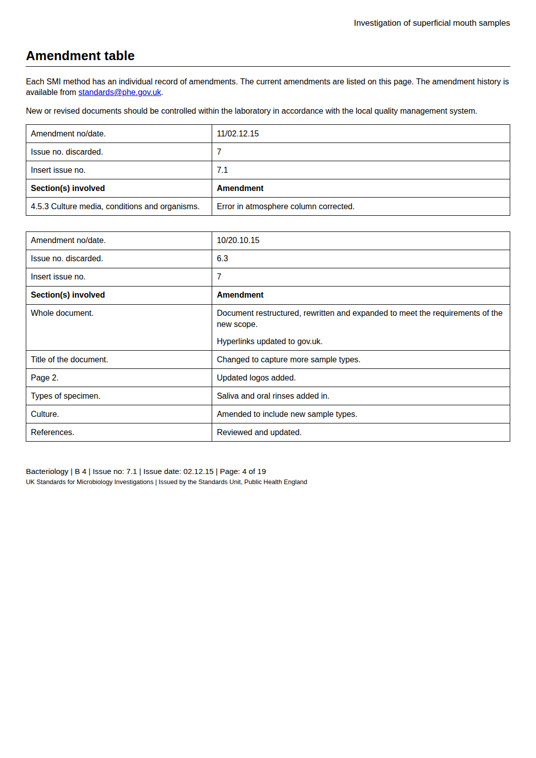Investigation of superficial mouth samples
Amendment table
Each SMI method has an individual record of amendments. The current amendments are listed on this page. The amendment history is available from standards@phe.gov.uk.
New or revised documents should be controlled within the laboratory in accordance with the local quality management system.
| Amendment no/date. | 11/02.12.15 |
| Issue no. discarded. | 7 |
| Insert issue no. | 7.1 |
| Section(s) involved | Amendment |
| 4.5.3 Culture media, conditions and organisms. | Error in atmosphere column corrected. |
| Amendment no/date. | 10/20.10.15 |
| Issue no. discarded. | 6.3 |
| Insert issue no. | 7 |
| Section(s) involved | Amendment |
| Whole document. | Document restructured, rewritten and expanded to meet the requirements of the new scope. Hyperlinks updated to gov.uk. |
| Title of the document. | Changed to capture more sample types. |
| Page 2. | Updated logos added. |
| Types of specimen. | Saliva and oral rinses added in. |
| Culture. | Amended to include new sample types. |
| References. | Reviewed and updated. |
Bacteriology | B 4 | Issue no: 7.1 | Issue date: 02.12.15 | Page: 4 of 19
UK Standards for Microbiology Investigations | Issued by the Standards Unit, Public Health England